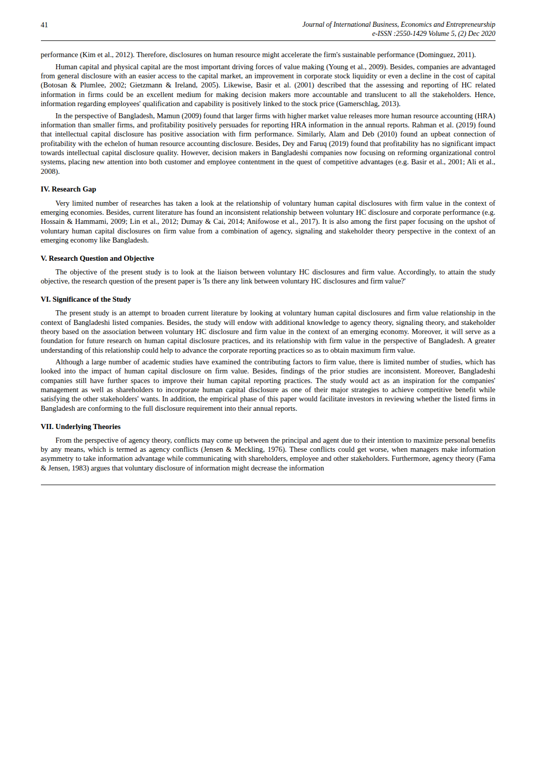41
Journal of International Business, Economics and Entrepreneurship
e-ISSN :2550-1429 Volume 5, (2) Dec 2020
performance (Kim et al., 2012). Therefore, disclosures on human resource might accelerate the firm's sustainable performance (Dominguez, 2011).
Human capital and physical capital are the most important driving forces of value making (Young et al., 2009). Besides, companies are advantaged from general disclosure with an easier access to the capital market, an improvement in corporate stock liquidity or even a decline in the cost of capital (Botosan & Plumlee, 2002; Gietzmann & Ireland, 2005). Likewise, Basir et al. (2001) described that the assessing and reporting of HC related information in firms could be an excellent medium for making decision makers more accountable and translucent to all the stakeholders. Hence, information regarding employees' qualification and capability is positively linked to the stock price (Gamerschlag, 2013).
In the perspective of Bangladesh, Mamun (2009) found that larger firms with higher market value releases more human resource accounting (HRA) information than smaller firms, and profitability positively persuades for reporting HRA information in the annual reports. Rahman et al. (2019) found that intellectual capital disclosure has positive association with firm performance. Similarly, Alam and Deb (2010) found an upbeat connection of profitability with the echelon of human resource accounting disclosure. Besides, Dey and Faruq (2019) found that profitability has no significant impact towards intellectual capital disclosure quality. However, decision makers in Bangladeshi companies now focusing on reforming organizational control systems, placing new attention into both customer and employee contentment in the quest of competitive advantages (e.g. Basir et al., 2001; Ali et al., 2008).
IV. Research Gap
Very limited number of researches has taken a look at the relationship of voluntary human capital disclosures with firm value in the context of emerging economies. Besides, current literature has found an inconsistent relationship between voluntary HC disclosure and corporate performance (e.g. Hossain & Hammami, 2009; Lin et al., 2012; Dumay & Cai, 2014; Anifowose et al., 2017). It is also among the first paper focusing on the upshot of voluntary human capital disclosures on firm value from a combination of agency, signaling and stakeholder theory perspective in the context of an emerging economy like Bangladesh.
V. Research Question and Objective
The objective of the present study is to look at the liaison between voluntary HC disclosures and firm value. Accordingly, to attain the study objective, the research question of the present paper is 'Is there any link between voluntary HC disclosures and firm value?'
VI. Significance of the Study
The present study is an attempt to broaden current literature by looking at voluntary human capital disclosures and firm value relationship in the context of Bangladeshi listed companies. Besides, the study will endow with additional knowledge to agency theory, signaling theory, and stakeholder theory based on the association between voluntary HC disclosure and firm value in the context of an emerging economy. Moreover, it will serve as a foundation for future research on human capital disclosure practices, and its relationship with firm value in the perspective of Bangladesh. A greater understanding of this relationship could help to advance the corporate reporting practices so as to obtain maximum firm value.
Although a large number of academic studies have examined the contributing factors to firm value, there is limited number of studies, which has looked into the impact of human capital disclosure on firm value. Besides, findings of the prior studies are inconsistent. Moreover, Bangladeshi companies still have further spaces to improve their human capital reporting practices. The study would act as an inspiration for the companies' management as well as shareholders to incorporate human capital disclosure as one of their major strategies to achieve competitive benefit while satisfying the other stakeholders' wants. In addition, the empirical phase of this paper would facilitate investors in reviewing whether the listed firms in Bangladesh are conforming to the full disclosure requirement into their annual reports.
VII. Underlying Theories
From the perspective of agency theory, conflicts may come up between the principal and agent due to their intention to maximize personal benefits by any means, which is termed as agency conflicts (Jensen & Meckling, 1976). These conflicts could get worse, when managers make information asymmetry to take information advantage while communicating with shareholders, employee and other stakeholders. Furthermore, agency theory (Fama & Jensen, 1983) argues that voluntary disclosure of information might decrease the information